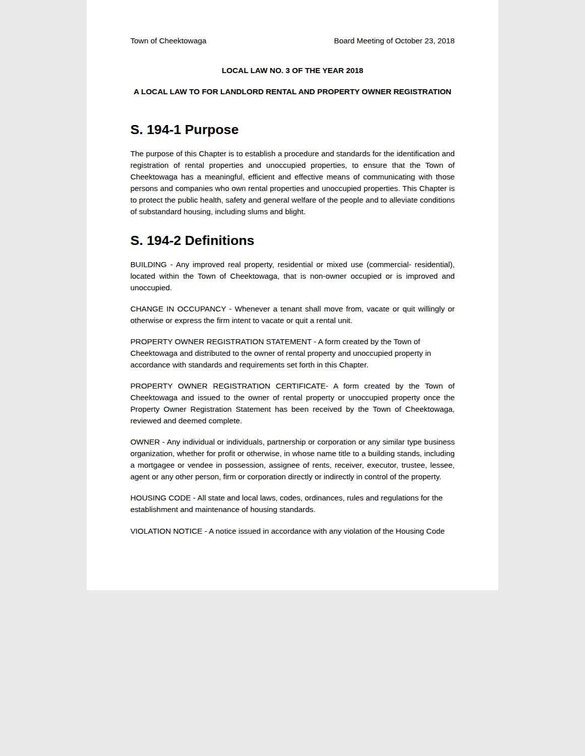Town of Cheektowaga Board Meeting of October 23, 2018
LOCAL LAW NO. 3 OF THE YEAR 2018
A LOCAL LAW TO FOR LANDLORD RENTAL AND PROPERTY OWNER REGISTRATION
S. 194-1 Purpose
The purpose of this Chapter is to establish a procedure and standards for the identification and registration of rental properties and unoccupied properties, to ensure that the Town of Cheektowaga has a meaningful, efficient and effective means of communicating with those persons and companies who own rental properties and unoccupied properties. This Chapter is to protect the public health, safety and general welfare of the people and to alleviate conditions of substandard housing, including slums and blight.
S. 194-2 Definitions
BUILDING - Any improved real property, residential or mixed use (commercial- residential), located within the Town of Cheektowaga, that is non-owner occupied or is improved and unoccupied.
CHANGE IN OCCUPANCY - Whenever a tenant shall move from, vacate or quit willingly or otherwise or express the firm intent to vacate or quit a rental unit.
PROPERTY OWNER REGISTRATION STATEMENT - A form created by the Town of Cheektowaga and distributed to the owner of rental property and unoccupied property in accordance with standards and requirements set forth in this Chapter.
PROPERTY OWNER REGISTRATION CERTIFICATE- A form created by the Town of Cheektowaga and issued to the owner of rental property or unoccupied property once the Property Owner Registration Statement has been received by the Town of Cheektowaga, reviewed and deemed complete.
OWNER - Any individual or individuals, partnership or corporation or any similar type business organization, whether for profit or otherwise, in whose name title to a building stands, including a mortgagee or vendee in possession, assignee of rents, receiver, executor, trustee, lessee, agent or any other person, firm or corporation directly or indirectly in control of the property.
HOUSING CODE - All state and local laws, codes, ordinances, rules and regulations for the establishment and maintenance of housing standards.
VIOLATION NOTICE - A notice issued in accordance with any violation of the Housing Code